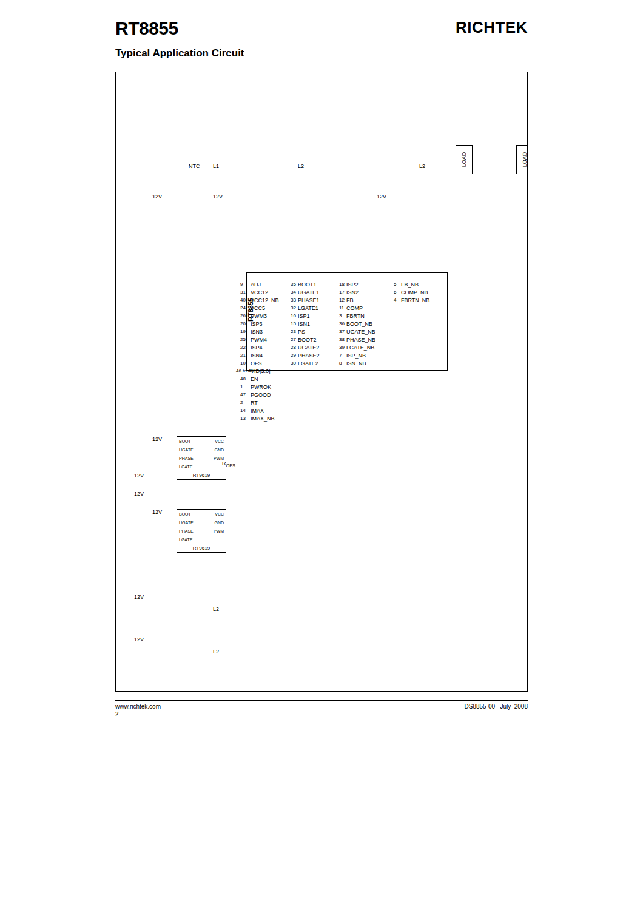RT8855
RICHTEK
Typical Application Circuit
RT8855
BOOT1
UGATE1
PHASE1
LGATE1
ISP1
ISN1
PS
BOOT2
UGATE2
PHASE2
LGATE2
ISP2
ISN2
FB
COMP
FBRTN
BOOT_NB
UGATE_NB
PHASE_NB
LGATE_NB
ISP_NB
ISN_NB
FB_NB
COMP_NB
FBRTN_NB
ADJ
VCC12
VCC12_NB
VCC5
PWM3
ISP3
ISN3
PWM4
ISP4
ISN4
OFS
VID[5:0]
EN
PWROK
PGOOD
RT
IMAX
IMAX_NB
9
31
40
24
26
20
19
25
22
21
10
46 to 41
48
1
47
2
14
13
35
34
33
32
16
15
23
27
28
29
30
18
17
12
11
3
36
37
38
39
7
8
5
6
4
LOAD
LOAD
BOOT
UGATE
PHASE
LGATE
VCC
GND
PWM
RT9619
BOOT
UGATE
PHASE
LGATE
VCC
GND
PWM
RT9619
12V
12V
12V
12V
12V
12V
12V
12V
12V
NTC
L1
L2
L2
L2
L2
ROFS
.
www.richtek.com
2
DS8855-00 July 2008